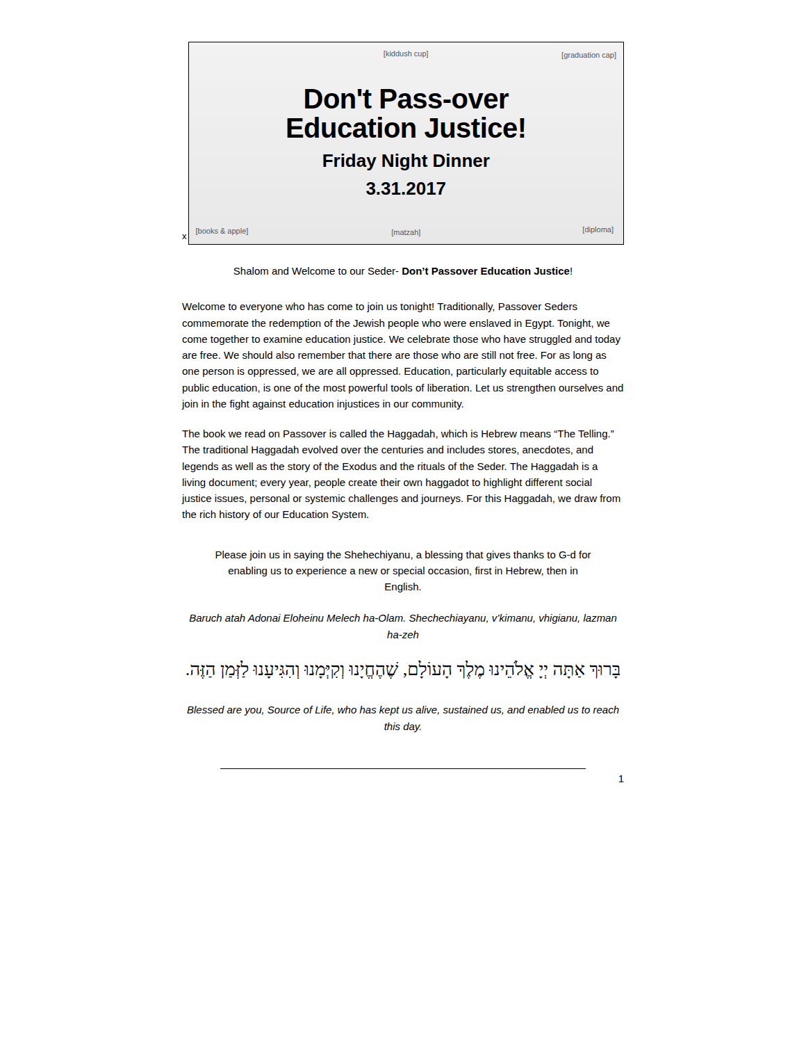x
[books & apple] [graduation cap] [kiddush cup] [diploma] [matzah]
Don't Pass-over
Education Justice!
Friday Night Dinner
3.31.2017
Shalom and Welcome to our Seder- Don’t Passover Education Justice!
Welcome to everyone who has come to join us tonight! Traditionally, Passover Seders commemorate the redemption of the Jewish people who were enslaved in Egypt. Tonight, we come together to examine education justice. We celebrate those who have struggled and today are free. We should also remember that there are those who are still not free. For as long as one person is oppressed, we are all oppressed. Education, particularly equitable access to public education, is one of the most powerful tools of liberation. Let us strengthen ourselves and join in the fight against education injustices in our community.
The book we read on Passover is called the Haggadah, which is Hebrew means “The Telling.” The traditional Haggadah evolved over the centuries and includes stores, anecdotes, and legends as well as the story of the Exodus and the rituals of the Seder. The Haggadah is a living document; every year, people create their own haggadot to highlight different social justice issues, personal or systemic challenges and journeys. For this Haggadah, we draw from the rich history of our Education System.
Please join us in saying the Shehechiyanu, a blessing that gives thanks to G-d for enabling us to experience a new or special occasion, first in Hebrew, then in English.
Baruch atah Adonai Eloheinu Melech ha-Olam. Shechechiayanu, v’kimanu, vhigianu, lazman ha-zeh
בָּרוּךְ אַתָּה יְיָ אֱלֹהֵינוּ מֶלֶךְ הָעוֹלָם, שֶׁהֶחֱיָנוּ וְקִיְּמָנוּ וְהִגִּיעָנוּ לַזְּמַן הַזֶּה.
Blessed are you, Source of Life, who has kept us alive, sustained us, and enabled us to reach this day.
_______________________________________________________________
1